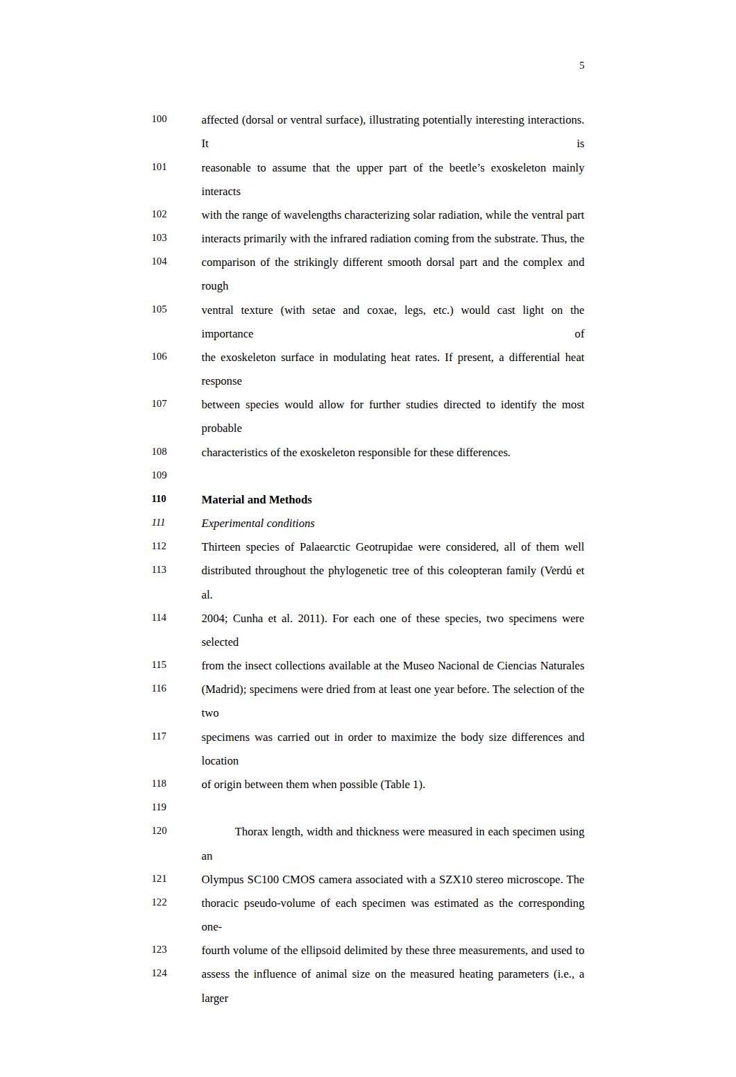5
affected (dorsal or ventral surface), illustrating potentially interesting interactions. It is
reasonable to assume that the upper part of the beetle’s exoskeleton mainly interacts
with the range of wavelengths characterizing solar radiation, while the ventral part
interacts primarily with the infrared radiation coming from the substrate. Thus, the
comparison of the strikingly different smooth dorsal part and the complex and rough
ventral texture (with setae and coxae, legs, etc.) would cast light on the importance of
the exoskeleton surface in modulating heat rates. If present, a differential heat response
between species would allow for further studies directed to identify the most probable
characteristics of the exoskeleton responsible for these differences.
Material and Methods
Experimental conditions
Thirteen species of Palaearctic Geotrupidae were considered, all of them well
distributed throughout the phylogenetic tree of this coleopteran family (Verdú et al.
2004; Cunha et al. 2011). For each one of these species, two specimens were selected
from the insect collections available at the Museo Nacional de Ciencias Naturales
(Madrid); specimens were dried from at least one year before. The selection of the two
specimens was carried out in order to maximize the body size differences and location
of origin between them when possible (Table 1).
Thorax length, width and thickness were measured in each specimen using an
Olympus SC100 CMOS camera associated with a SZX10 stereo microscope. The
thoracic pseudo-volume of each specimen was estimated as the corresponding one-
fourth volume of the ellipsoid delimited by these three measurements, and used to
assess the influence of animal size on the measured heating parameters (i.e., a larger